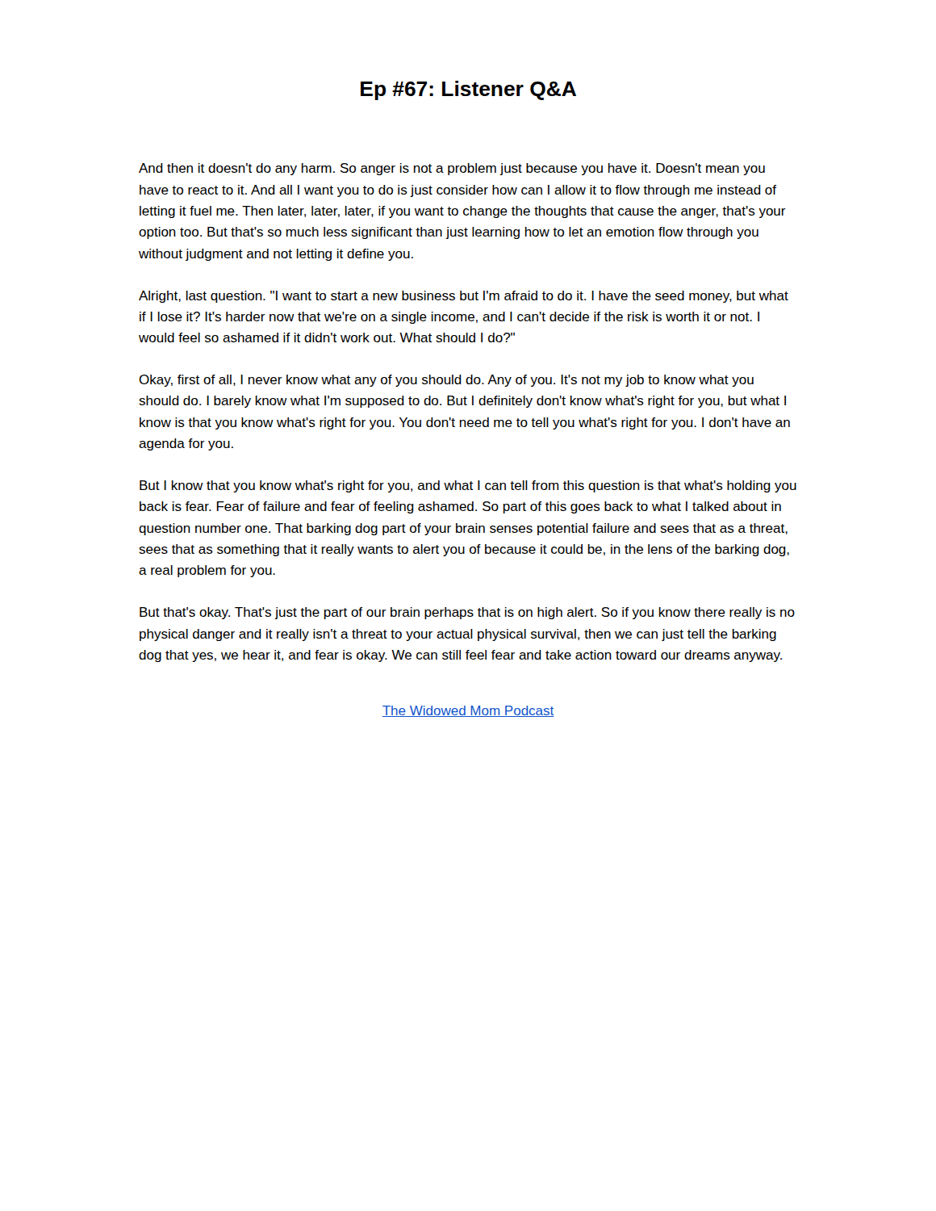Ep #67: Listener Q&A
And then it doesn't do any harm. So anger is not a problem just because you have it. Doesn't mean you have to react to it. And all I want you to do is just consider how can I allow it to flow through me instead of letting it fuel me. Then later, later, later, if you want to change the thoughts that cause the anger, that's your option too. But that's so much less significant than just learning how to let an emotion flow through you without judgment and not letting it define you.
Alright, last question. "I want to start a new business but I'm afraid to do it. I have the seed money, but what if I lose it? It's harder now that we're on a single income, and I can't decide if the risk is worth it or not. I would feel so ashamed if it didn't work out. What should I do?"
Okay, first of all, I never know what any of you should do. Any of you. It's not my job to know what you should do. I barely know what I'm supposed to do. But I definitely don't know what's right for you, but what I know is that you know what's right for you. You don't need me to tell you what's right for you. I don't have an agenda for you.
But I know that you know what's right for you, and what I can tell from this question is that what's holding you back is fear. Fear of failure and fear of feeling ashamed. So part of this goes back to what I talked about in question number one. That barking dog part of your brain senses potential failure and sees that as a threat, sees that as something that it really wants to alert you of because it could be, in the lens of the barking dog, a real problem for you.
But that's okay. That's just the part of our brain perhaps that is on high alert. So if you know there really is no physical danger and it really isn't a threat to your actual physical survival, then we can just tell the barking dog that yes, we hear it, and fear is okay. We can still feel fear and take action toward our dreams anyway.
The Widowed Mom Podcast